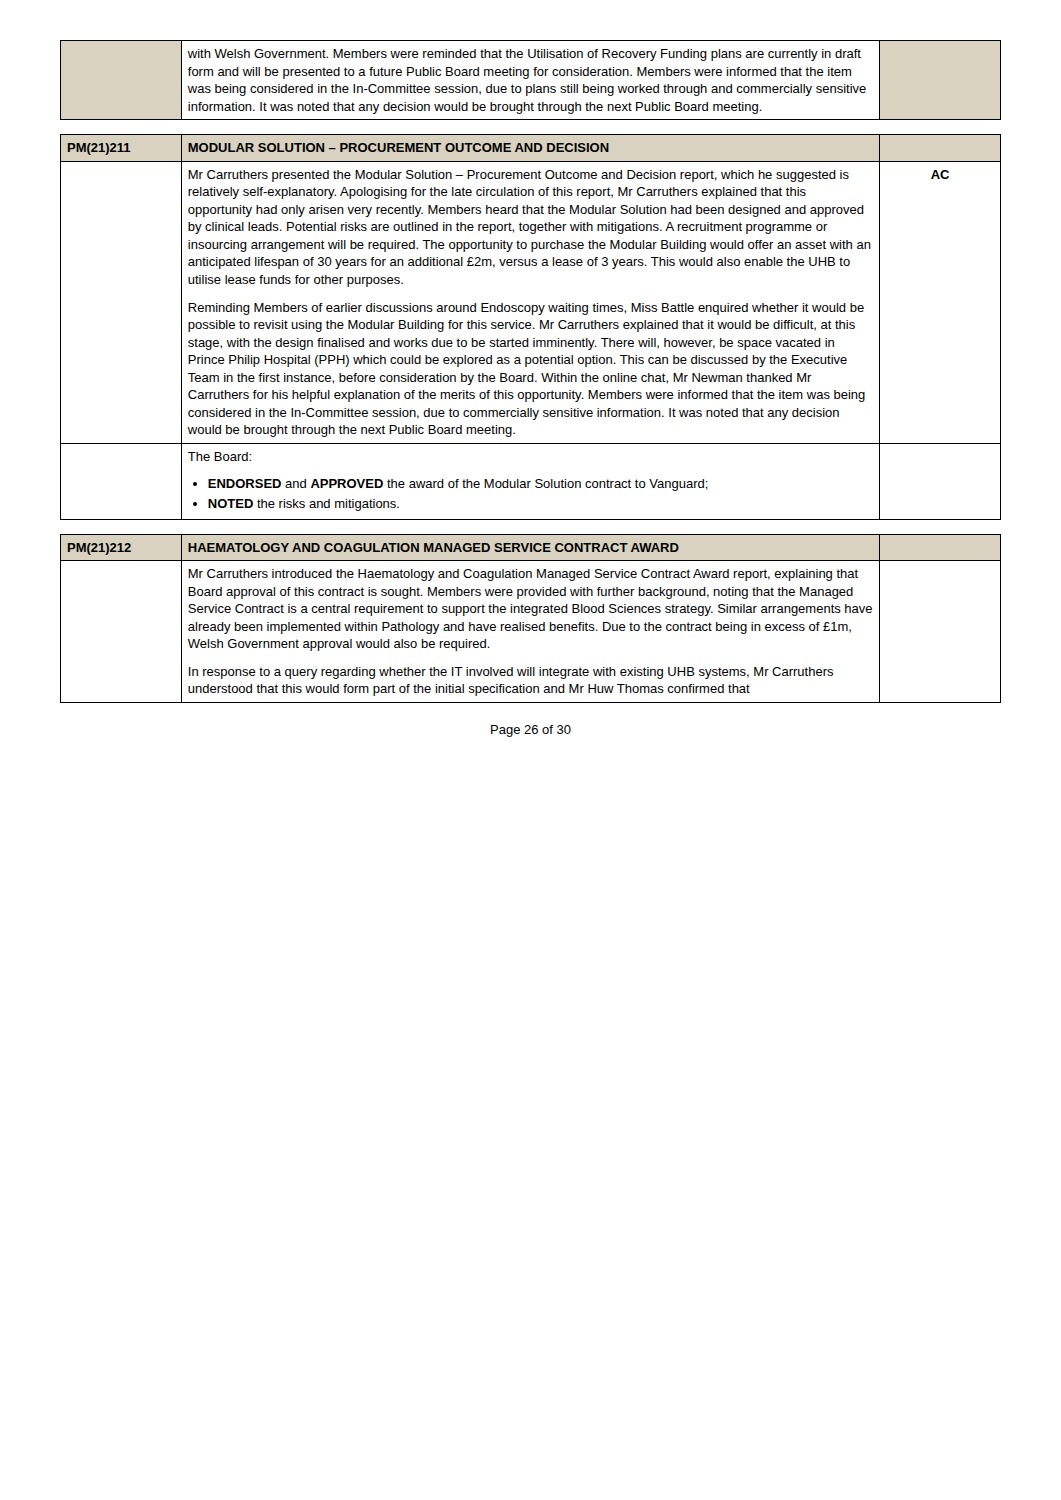| | with Welsh Government. Members were reminded that the Utilisation of Recovery Funding plans are currently in draft form and will be presented to a future Public Board meeting for consideration. Members were informed that the item was being considered in the In-Committee session, due to plans still being worked through and commercially sensitive information. It was noted that any decision would be brought through the next Public Board meeting. | |
| PM(21)211 | MODULAR SOLUTION – PROCUREMENT OUTCOME AND DECISION | |
| | Mr Carruthers presented the Modular Solution – Procurement Outcome and Decision report, which he suggested is relatively self-explanatory. Apologising for the late circulation of this report, Mr Carruthers explained that this opportunity had only arisen very recently. Members heard that the Modular Solution had been designed and approved by clinical leads. Potential risks are outlined in the report, together with mitigations. A recruitment programme or insourcing arrangement will be required. The opportunity to purchase the Modular Building would offer an asset with an anticipated lifespan of 30 years for an additional £2m, versus a lease of 3 years. This would also enable the UHB to utilise lease funds for other purposes. Reminding Members of earlier discussions around Endoscopy waiting times, Miss Battle enquired whether it would be possible to revisit using the Modular Building for this service. Mr Carruthers explained that it would be difficult, at this stage, with the design finalised and works due to be started imminently. There will, however, be space vacated in Prince Philip Hospital (PPH) which could be explored as a potential option. This can be discussed by the Executive Team in the first instance, before consideration by the Board. Within the online chat, Mr Newman thanked Mr Carruthers for his helpful explanation of the merits of this opportunity. Members were informed that the item was being considered in the In-Committee session, due to commercially sensitive information. It was noted that any decision would be brought through the next Public Board meeting. | AC |
| | The Board: ENDORSED and APPROVED the award of the Modular Solution contract to Vanguard; NOTED the risks and mitigations. | |
| PM(21)212 | HAEMATOLOGY AND COAGULATION MANAGED SERVICE CONTRACT AWARD | |
| | Mr Carruthers introduced the Haematology and Coagulation Managed Service Contract Award report, explaining that Board approval of this contract is sought. Members were provided with further background, noting that the Managed Service Contract is a central requirement to support the integrated Blood Sciences strategy. Similar arrangements have already been implemented within Pathology and have realised benefits. Due to the contract being in excess of £1m, Welsh Government approval would also be required. In response to a query regarding whether the IT involved will integrate with existing UHB systems, Mr Carruthers understood that this would form part of the initial specification and Mr Huw Thomas confirmed that | |
Page 26 of 30